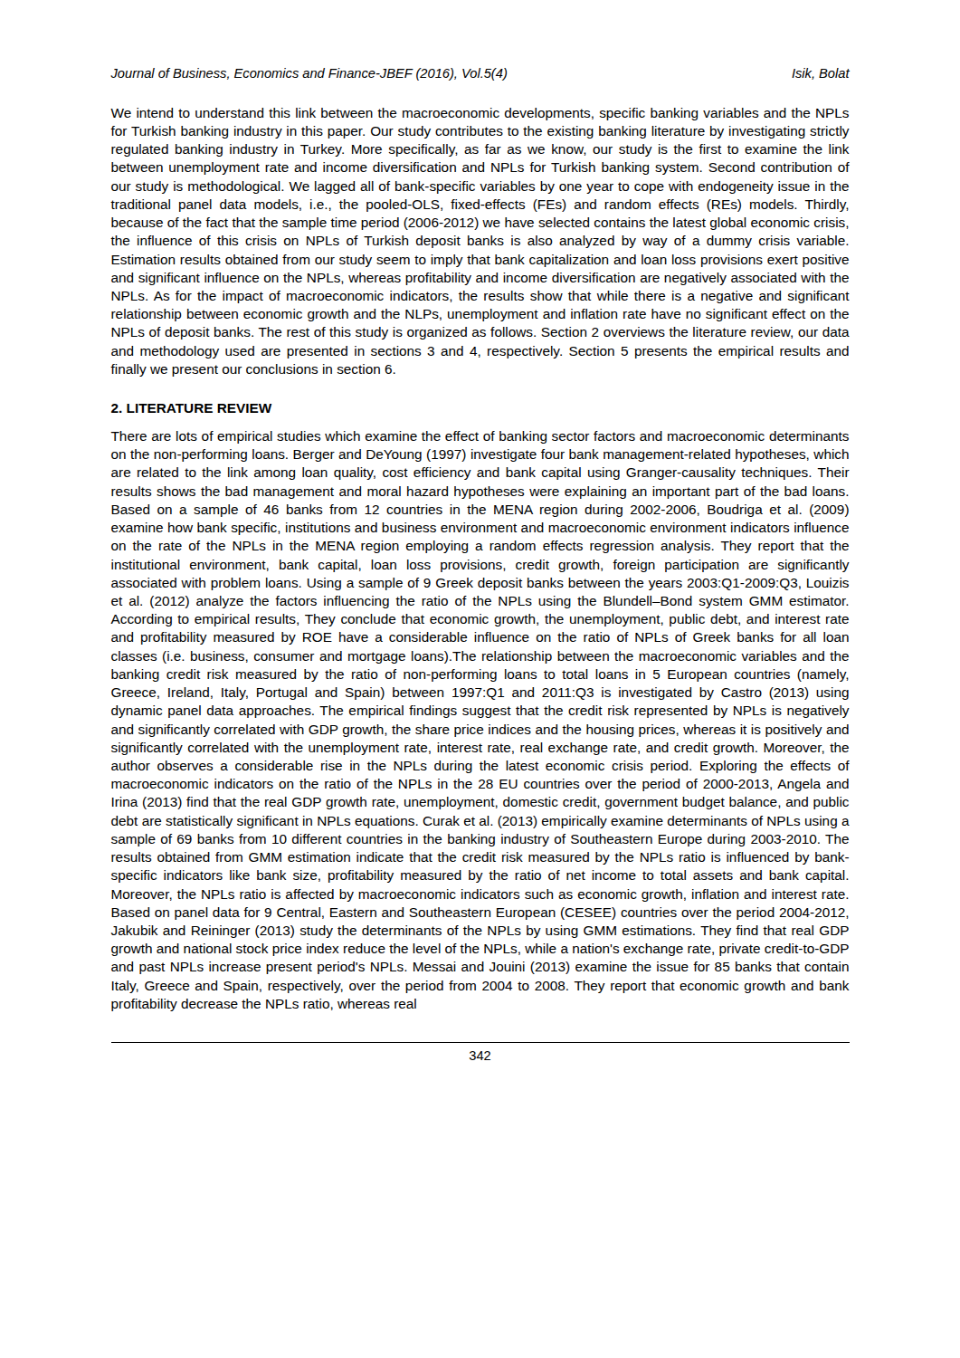Journal of Business, Economics and Finance-JBEF (2016), Vol.5(4) Isik, Bolat
We intend to understand this link between the macroeconomic developments, specific banking variables and the NPLs for Turkish banking industry in this paper. Our study contributes to the existing banking literature by investigating strictly regulated banking industry in Turkey. More specifically, as far as we know, our study is the first to examine the link between unemployment rate and income diversification and NPLs for Turkish banking system. Second contribution of our study is methodological. We lagged all of bank-specific variables by one year to cope with endogeneity issue in the traditional panel data models, i.e., the pooled-OLS, fixed-effects (FEs) and random effects (REs) models. Thirdly, because of the fact that the sample time period (2006-2012) we have selected contains the latest global economic crisis, the influence of this crisis on NPLs of Turkish deposit banks is also analyzed by way of a dummy crisis variable. Estimation results obtained from our study seem to imply that bank capitalization and loan loss provisions exert positive and significant influence on the NPLs, whereas profitability and income diversification are negatively associated with the NPLs. As for the impact of macroeconomic indicators, the results show that while there is a negative and significant relationship between economic growth and the NLPs, unemployment and inflation rate have no significant effect on the NPLs of deposit banks. The rest of this study is organized as follows. Section 2 overviews the literature review, our data and methodology used are presented in sections 3 and 4, respectively. Section 5 presents the empirical results and finally we present our conclusions in section 6.
2. LITERATURE REVIEW
There are lots of empirical studies which examine the effect of banking sector factors and macroeconomic determinants on the non-performing loans. Berger and DeYoung (1997) investigate four bank management-related hypotheses, which are related to the link among loan quality, cost efficiency and bank capital using Granger-causality techniques. Their results shows the bad management and moral hazard hypotheses were explaining an important part of the bad loans. Based on a sample of 46 banks from 12 countries in the MENA region during 2002-2006, Boudriga et al. (2009) examine how bank specific, institutions and business environment and macroeconomic environment indicators influence on the rate of the NPLs in the MENA region employing a random effects regression analysis. They report that the institutional environment, bank capital, loan loss provisions, credit growth, foreign participation are significantly associated with problem loans. Using a sample of 9 Greek deposit banks between the years 2003:Q1-2009:Q3, Louizis et al. (2012) analyze the factors influencing the ratio of the NPLs using the Blundell–Bond system GMM estimator. According to empirical results, They conclude that economic growth, the unemployment, public debt, and interest rate and profitability measured by ROE have a considerable influence on the ratio of NPLs of Greek banks for all loan classes (i.e. business, consumer and mortgage loans).The relationship between the macroeconomic variables and the banking credit risk measured by the ratio of non-performing loans to total loans in 5 European countries (namely, Greece, Ireland, Italy, Portugal and Spain) between 1997:Q1 and 2011:Q3 is investigated by Castro (2013) using dynamic panel data approaches. The empirical findings suggest that the credit risk represented by NPLs is negatively and significantly correlated with GDP growth, the share price indices and the housing prices, whereas it is positively and significantly correlated with the unemployment rate, interest rate, real exchange rate, and credit growth. Moreover, the author observes a considerable rise in the NPLs during the latest economic crisis period. Exploring the effects of macroeconomic indicators on the ratio of the NPLs in the 28 EU countries over the period of 2000-2013, Angela and Irina (2013) find that the real GDP growth rate, unemployment, domestic credit, government budget balance, and public debt are statistically significant in NPLs equations. Curak et al. (2013) empirically examine determinants of NPLs using a sample of 69 banks from 10 different countries in the banking industry of Southeastern Europe during 2003-2010. The results obtained from GMM estimation indicate that the credit risk measured by the NPLs ratio is influenced by bank-specific indicators like bank size, profitability measured by the ratio of net income to total assets and bank capital. Moreover, the NPLs ratio is affected by macroeconomic indicators such as economic growth, inflation and interest rate. Based on panel data for 9 Central, Eastern and Southeastern European (CESEE) countries over the period 2004-2012, Jakubik and Reininger (2013) study the determinants of the NPLs by using GMM estimations. They find that real GDP growth and national stock price index reduce the level of the NPLs, while a nation's exchange rate, private credit-to-GDP and past NPLs increase present period's NPLs. Messai and Jouini (2013) examine the issue for 85 banks that contain Italy, Greece and Spain, respectively, over the period from 2004 to 2008. They report that economic growth and bank profitability decrease the NPLs ratio, whereas real
342